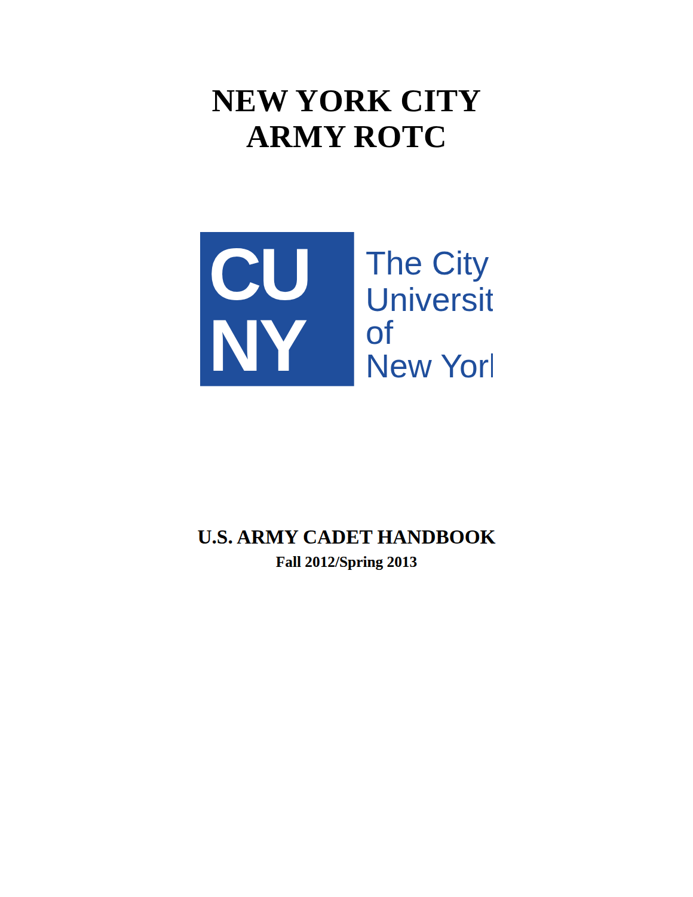New York City
Army ROTC
The City University of New York logo CU NY The City University of New York
U.S. Army Cadet Handbook
Fall 2012/Spring 2013